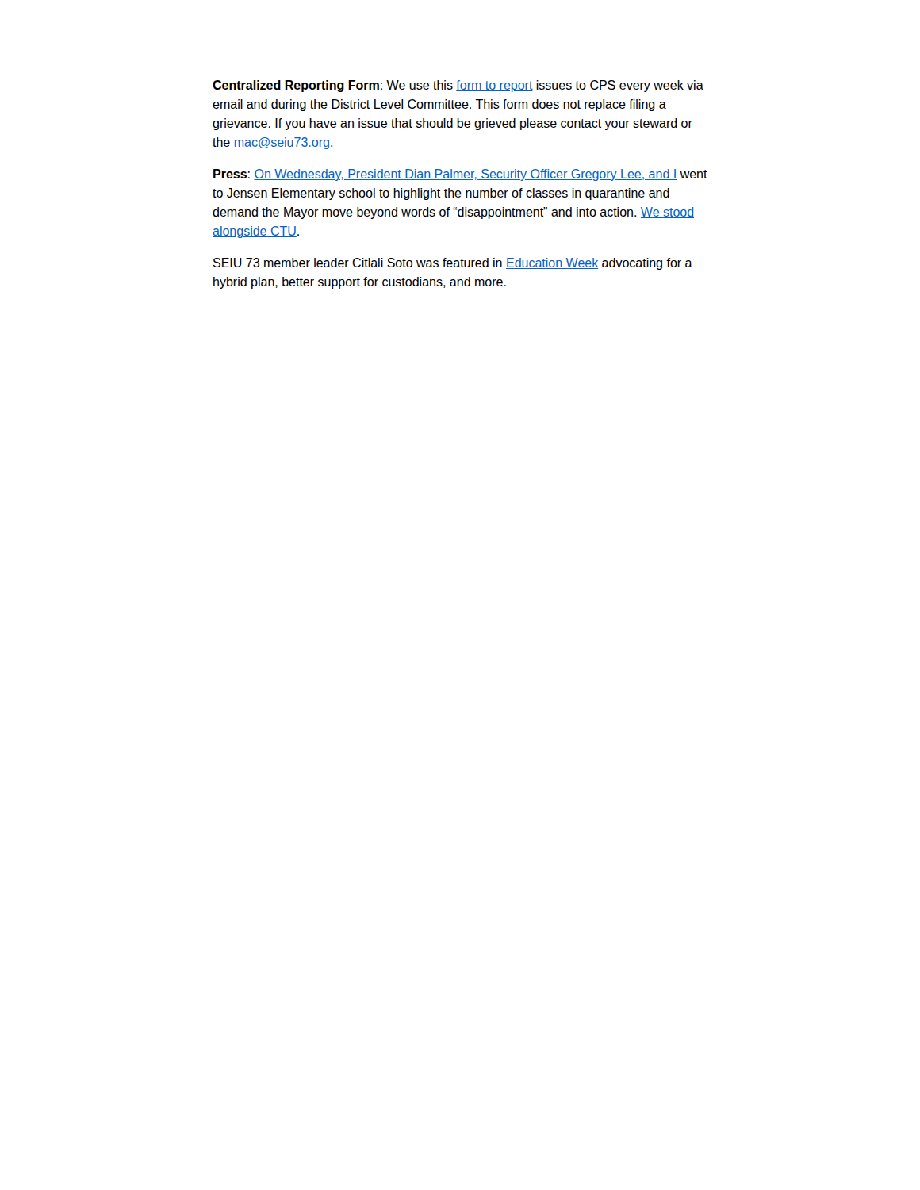Centralized Reporting Form: We use this form to report issues to CPS every week via email and during the District Level Committee. This form does not replace filing a grievance. If you have an issue that should be grieved please contact your steward or the mac@seiu73.org.
Press: On Wednesday, President Dian Palmer, Security Officer Gregory Lee, and I went to Jensen Elementary school to highlight the number of classes in quarantine and demand the Mayor move beyond words of “disappointment” and into action. We stood alongside CTU.
SEIU 73 member leader Citlali Soto was featured in Education Week advocating for a hybrid plan, better support for custodians, and more.